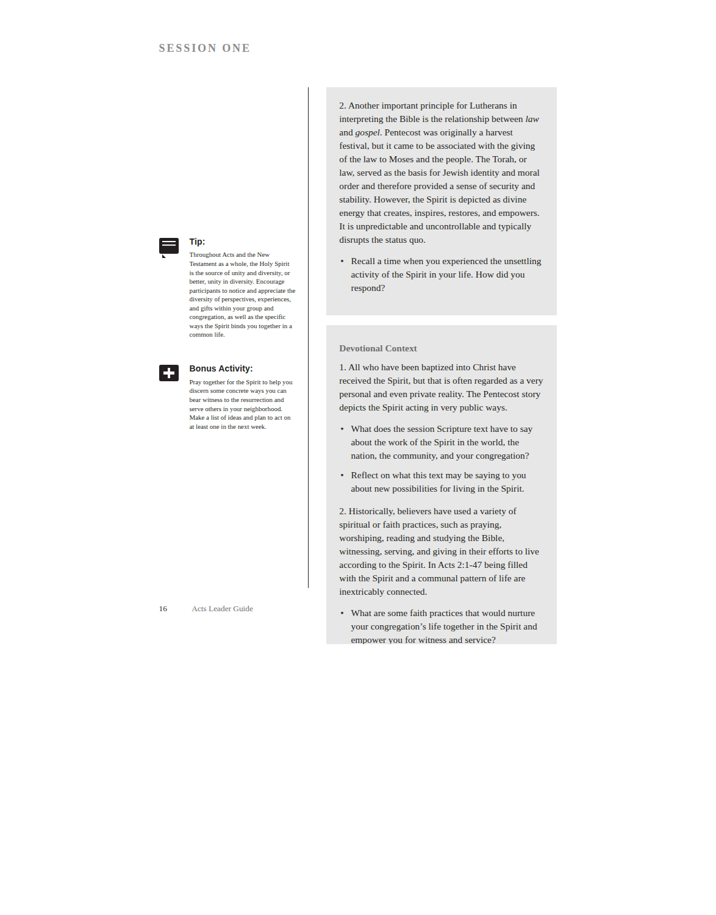Session One
Tip:
Throughout Acts and the New Testament as a whole, the Holy Spirit is the source of unity and diversity, or better, unity in diversity. Encourage participants to notice and appreciate the diversity of perspectives, experiences, and gifts within your group and congregation, as well as the specific ways the Spirit binds you together in a common life.
Bonus Activity:
Pray together for the Spirit to help you discern some concrete ways you can bear witness to the resurrection and serve others in your neighborhood. Make a list of ideas and plan to act on at least one in the next week.
2. Another important principle for Lutherans in interpreting the Bible is the relationship between law and gospel. Pentecost was originally a harvest festival, but it came to be associated with the giving of the law to Moses and the people. The Torah, or law, served as the basis for Jewish identity and moral order and therefore provided a sense of security and stability. However, the Spirit is depicted as divine energy that creates, inspires, restores, and empowers. It is unpredictable and uncontrollable and typically disrupts the status quo.
Recall a time when you experienced the unsettling activity of the Spirit in your life. How did you respond?
Devotional Context
1. All who have been baptized into Christ have received the Spirit, but that is often regarded as a very personal and even private reality. The Pentecost story depicts the Spirit acting in very public ways.
What does the session Scripture text have to say about the work of the Spirit in the world, the nation, the community, and your congregation?
Reflect on what this text may be saying to you about new possibilities for living in the Spirit.
2. Historically, believers have used a variety of spiritual or faith practices, such as praying, worshiping, reading and studying the Bible, witnessing, serving, and giving in their efforts to live according to the Spirit. In Acts 2:1-47 being filled with the Spirit and a communal pattern of life are inextricably connected.
What are some faith practices that would nurture your congregation’s life together in the Spirit and empower you for witness and service?
Wrap-up
1. If there are any questions to explore further, write them on chart paper or a whiteboard. Ask for volunteers to do further research to share with the group at the next session.
2. Strongly encourage the participants to begin the daily readings, as outlined in the Enrichment section of their learner guides.
16 Acts Leader Guide